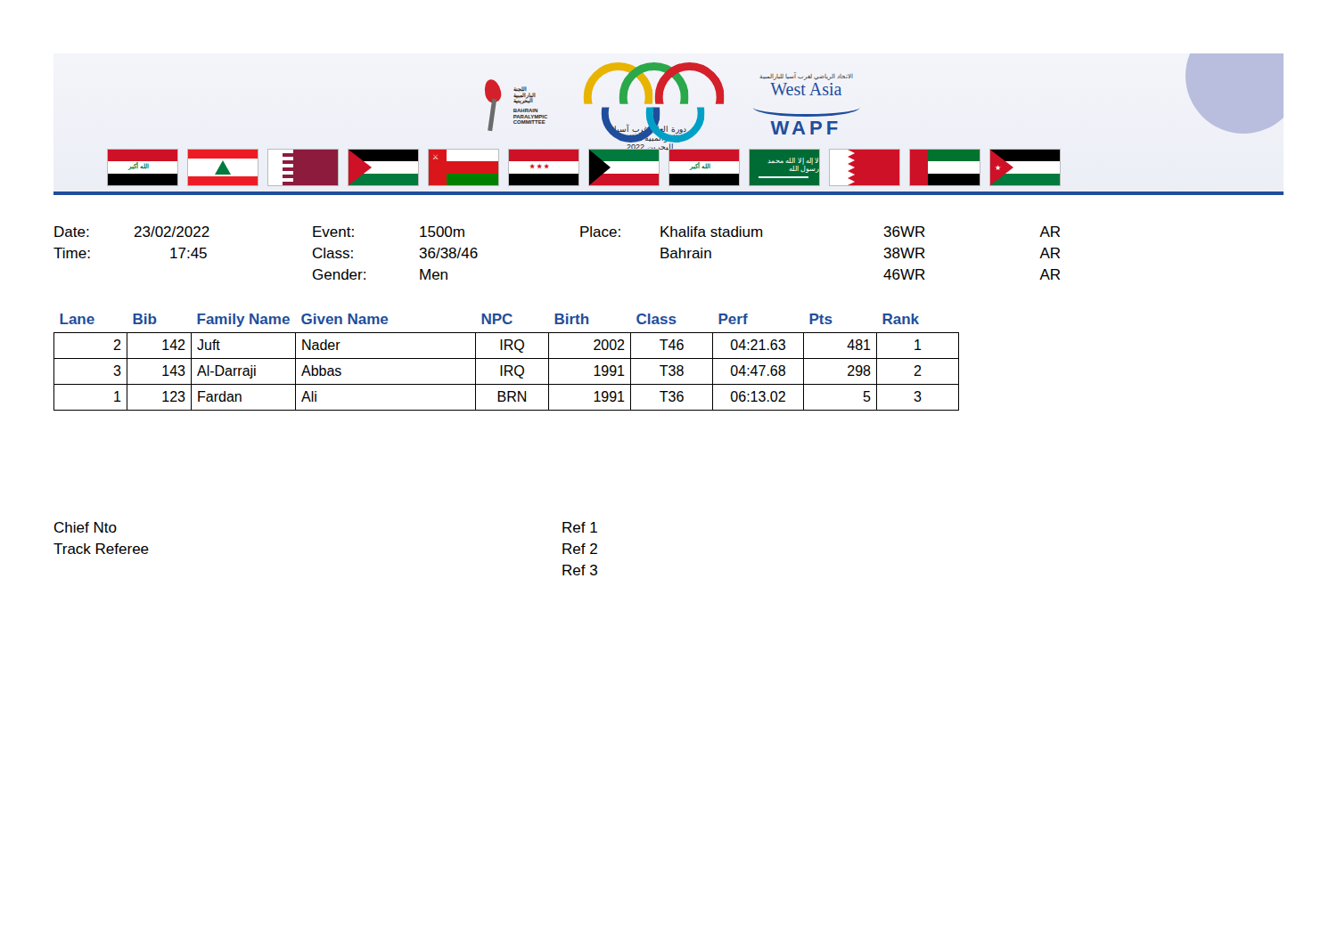اللجنة
البارالمبية
البحرينية
BAHRAIN
PARALYMPIC
COMMITTEE
دورة العاب غرب آسيا
البارالمبية الثالثة
البحرين 2022
الاتحاد الرياضي لغرب آسيا للبارالمبية
West Asia
WAPF
الله أكبر
⚔
★ ★ ★
الله أكبر
لا إله إلا الله محمد رسول الله
★
| Date: | 23/02/2022 | Event: | 1500m | Place: | Khalifa stadium | 36 | WR | AR |
| Time: | 17:45 | Class: | 36/38/46 | | Bahrain | 38 | WR | AR |
| | | Gender: | Men | | | 46 | WR | AR |
| Lane | Bib | Family Name | Given Name | NPC | Birth | Class | Perf | Pts | Rank |
| --- | --- | --- | --- | --- | --- | --- | --- | --- | --- |
| 2 | 142 | Juft | Nader | IRQ | 2002 | T46 | 04:21.63 | 481 | 1 |
| 3 | 143 | Al-Darraji | Abbas | IRQ | 1991 | T38 | 04:47.68 | 298 | 2 |
| 1 | 123 | Fardan | Ali | BRN | 1991 | T36 | 06:13.02 | 5 | 3 |
| Chief Nto | Ref 1 |
| Track Referee | Ref 2 |
| | Ref 3 |